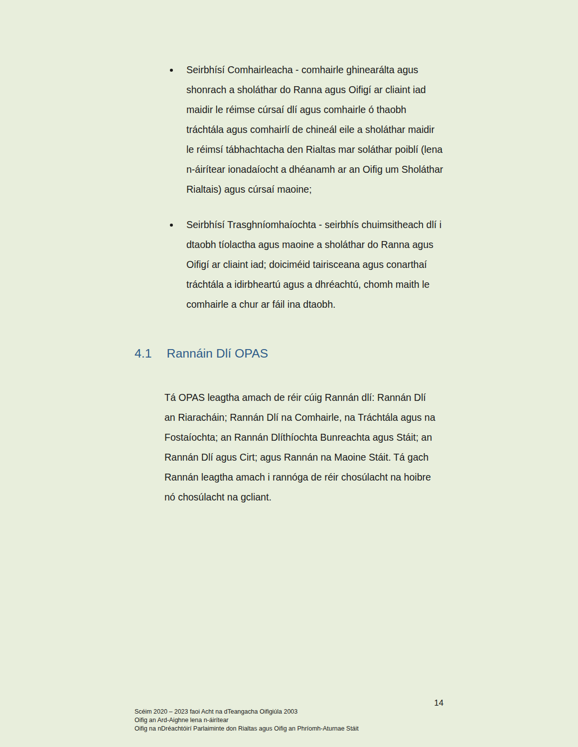Seirbhísí Comhairleacha - comhairle ghinearálta agus shonrach a sholáthar do Ranna agus Oifigí ar cliaint iad maidir le réimse cúrsaí dlí agus comhairle ó thaobh tráchtála agus comhairlí de chineál eile a sholáthar maidir le réimsí tábhachtacha den Rialtas mar soláthar poiblí (lena n-áirítear ionadaíocht a dhéanamh ar an Oifig um Sholáthar Rialtais) agus cúrsaí maoine;
Seirbhísí Trasghníomhaíochta - seirbhís chuimsitheach dlí i dtaobh tíolactha agus maoine a sholáthar do Ranna agus Oifigí ar cliaint iad; doiciméid tairisceana agus conarthaí tráchtála a idirbheartú agus a dhréachtú, chomh maith le comhairle a chur ar fáil ina dtaobh.
4.1 Rannáin Dlí OPAS
Tá OPAS leagtha amach de réir cúig Rannán dlí: Rannán Dlí an Riaracháin; Rannán Dlí na Comhairle, na Tráchtála agus na Fostaíochta; an Rannán Dlíthíochta Bunreachta agus Stáit; an Rannán Dlí agus Cirt; agus Rannán na Maoine Stáit. Tá gach Rannán leagtha amach i rannóga de réir chosúlacht na hoibre nó chosúlacht na gcliant.
14
Scéim 2020 – 2023 faoi Acht na dTeangacha Oifigiúla 2003
Oifig an Ard-Aighne lena n-áirítear
Oifig na nDréachtóirí Parlaiminte don Rialtas agus Oifig an Phríomh-Aturnae Stáit